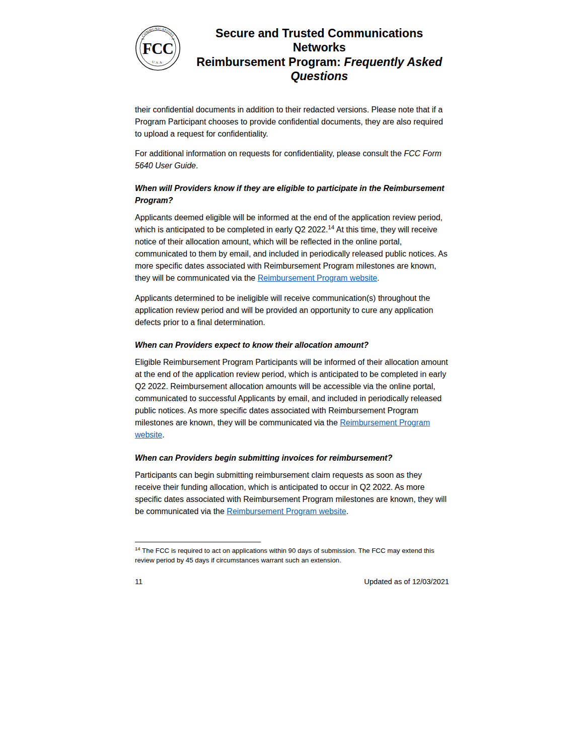COMMUNICATIONS U.S.A. FCC
Secure and Trusted Communications Networks Reimbursement Program: Frequently Asked Questions
their confidential documents in addition to their redacted versions. Please note that if a Program Participant chooses to provide confidential documents, they are also required to upload a request for confidentiality.
For additional information on requests for confidentiality, please consult the FCC Form 5640 User Guide.
When will Providers know if they are eligible to participate in the Reimbursement Program?
Applicants deemed eligible will be informed at the end of the application review period, which is anticipated to be completed in early Q2 2022.14 At this time, they will receive notice of their allocation amount, which will be reflected in the online portal, communicated to them by email, and included in periodically released public notices. As more specific dates associated with Reimbursement Program milestones are known, they will be communicated via the Reimbursement Program website.
Applicants determined to be ineligible will receive communication(s) throughout the application review period and will be provided an opportunity to cure any application defects prior to a final determination.
When can Providers expect to know their allocation amount?
Eligible Reimbursement Program Participants will be informed of their allocation amount at the end of the application review period, which is anticipated to be completed in early Q2 2022. Reimbursement allocation amounts will be accessible via the online portal, communicated to successful Applicants by email, and included in periodically released public notices. As more specific dates associated with Reimbursement Program milestones are known, they will be communicated via the Reimbursement Program website.
When can Providers begin submitting invoices for reimbursement?
Participants can begin submitting reimbursement claim requests as soon as they receive their funding allocation, which is anticipated to occur in Q2 2022. As more specific dates associated with Reimbursement Program milestones are known, they will be communicated via the Reimbursement Program website.
14 The FCC is required to act on applications within 90 days of submission. The FCC may extend this review period by 45 days if circumstances warrant such an extension.
11 Updated as of 12/03/2021